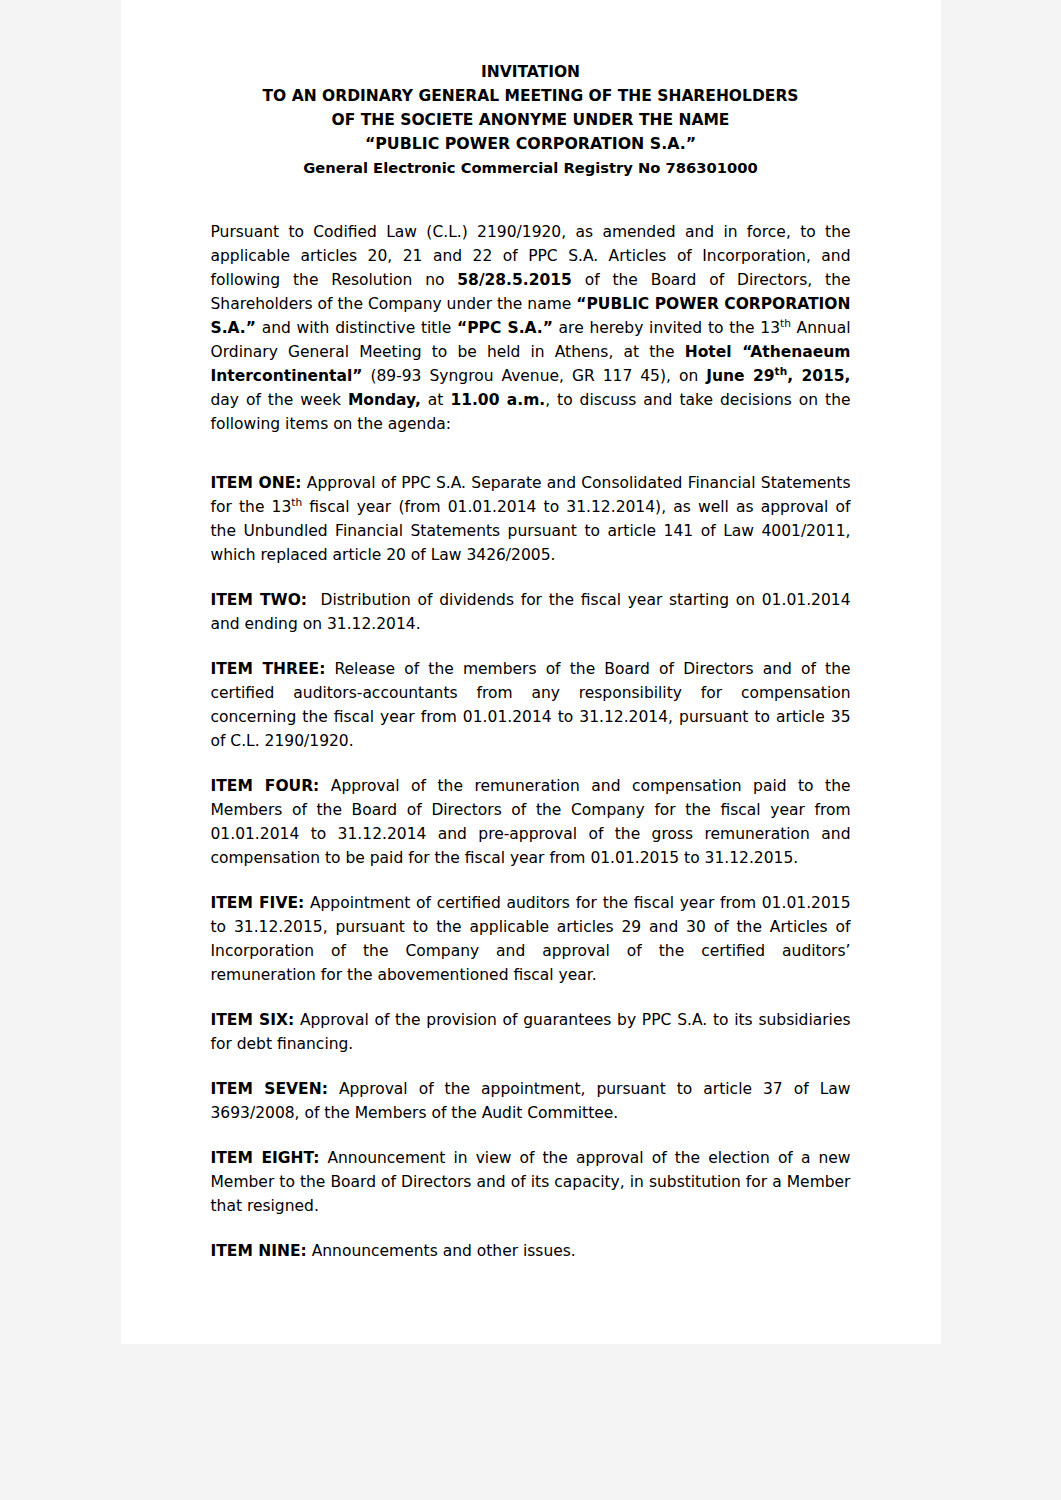INVITATION TO AN ORDINARY GENERAL MEETING OF THE SHAREHOLDERS OF THE SOCIETE ANONYME UNDER THE NAME “PUBLIC POWER CORPORATION S.A.” General Electronic Commercial Registry No 786301000
Pursuant to Codified Law (C.L.) 2190/1920, as amended and in force, to the applicable articles 20, 21 and 22 of PPC S.A. Articles of Incorporation, and following the Resolution no 58/28.5.2015 of the Board of Directors, the Shareholders of the Company under the name “PUBLIC POWER CORPORATION S.A.” and with distinctive title “PPC S.A.” are hereby invited to the 13th Annual Ordinary General Meeting to be held in Athens, at the Hotel “Athenaeum Intercontinental” (89-93 Syngrou Avenue, GR 117 45), on June 29th, 2015, day of the week Monday, at 11.00 a.m., to discuss and take decisions on the following items on the agenda:
ITEM ONE: Approval of PPC S.A. Separate and Consolidated Financial Statements for the 13th fiscal year (from 01.01.2014 to 31.12.2014), as well as approval of the Unbundled Financial Statements pursuant to article 141 of Law 4001/2011, which replaced article 20 of Law 3426/2005.
ITEM TWO: Distribution of dividends for the fiscal year starting on 01.01.2014 and ending on 31.12.2014.
ITEM THREE: Release of the members of the Board of Directors and of the certified auditors-accountants from any responsibility for compensation concerning the fiscal year from 01.01.2014 to 31.12.2014, pursuant to article 35 of C.L. 2190/1920.
ITEM FOUR: Approval of the remuneration and compensation paid to the Members of the Board of Directors of the Company for the fiscal year from 01.01.2014 to 31.12.2014 and pre-approval of the gross remuneration and compensation to be paid for the fiscal year from 01.01.2015 to 31.12.2015.
ITEM FIVE: Appointment of certified auditors for the fiscal year from 01.01.2015 to 31.12.2015, pursuant to the applicable articles 29 and 30 of the Articles of Incorporation of the Company and approval of the certified auditors’ remuneration for the abovementioned fiscal year.
ITEM SIX: Approval of the provision of guarantees by PPC S.A. to its subsidiaries for debt financing.
ITEM SEVEN: Approval of the appointment, pursuant to article 37 of Law 3693/2008, of the Members of the Audit Committee.
ITEM EIGHT: Announcement in view of the approval of the election of a new Member to the Board of Directors and of its capacity, in substitution for a Member that resigned.
ITEM NINE: Announcements and other issues.